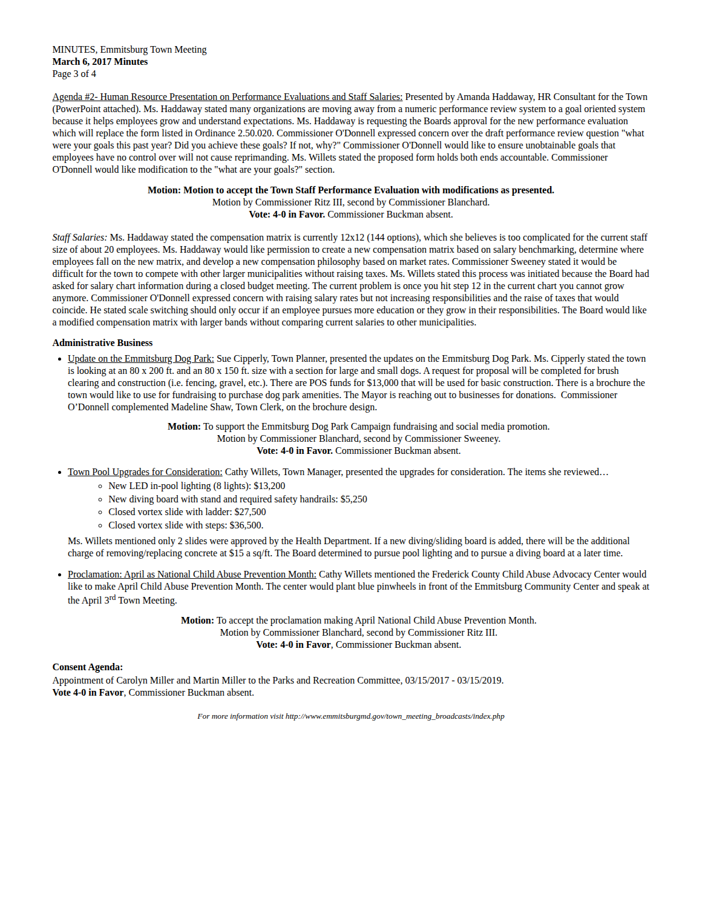MINUTES, Emmitsburg Town Meeting
March 6, 2017 Minutes
Page 3 of 4
Agenda #2- Human Resource Presentation on Performance Evaluations and Staff Salaries: Presented by Amanda Haddaway, HR Consultant for the Town (PowerPoint attached). Ms. Haddaway stated many organizations are moving away from a numeric performance review system to a goal oriented system because it helps employees grow and understand expectations. Ms. Haddaway is requesting the Boards approval for the new performance evaluation which will replace the form listed in Ordinance 2.50.020. Commissioner O'Donnell expressed concern over the draft performance review question "what were your goals this past year? Did you achieve these goals? If not, why?" Commissioner O'Donnell would like to ensure unobtainable goals that employees have no control over will not cause reprimanding. Ms. Willets stated the proposed form holds both ends accountable. Commissioner O'Donnell would like modification to the "what are your goals?" section.
Motion: Motion to accept the Town Staff Performance Evaluation with modifications as presented.
Motion by Commissioner Ritz III, second by Commissioner Blanchard.
Vote: 4-0 in Favor. Commissioner Buckman absent.
Staff Salaries: Ms. Haddaway stated the compensation matrix is currently 12x12 (144 options), which she believes is too complicated for the current staff size of about 20 employees. Ms. Haddaway would like permission to create a new compensation matrix based on salary benchmarking, determine where employees fall on the new matrix, and develop a new compensation philosophy based on market rates. Commissioner Sweeney stated it would be difficult for the town to compete with other larger municipalities without raising taxes. Ms. Willets stated this process was initiated because the Board had asked for salary chart information during a closed budget meeting. The current problem is once you hit step 12 in the current chart you cannot grow anymore. Commissioner O'Donnell expressed concern with raising salary rates but not increasing responsibilities and the raise of taxes that would coincide. He stated scale switching should only occur if an employee pursues more education or they grow in their responsibilities. The Board would like a modified compensation matrix with larger bands without comparing current salaries to other municipalities.
Administrative Business
Update on the Emmitsburg Dog Park: Sue Cipperly, Town Planner, presented the updates on the Emmitsburg Dog Park. Ms. Cipperly stated the town is looking at an 80 x 200 ft. and an 80 x 150 ft. size with a section for large and small dogs. A request for proposal will be completed for brush clearing and construction (i.e. fencing, gravel, etc.). There are POS funds for $13,000 that will be used for basic construction. There is a brochure the town would like to use for fundraising to purchase dog park amenities. The Mayor is reaching out to businesses for donations. Commissioner O’Donnell complemented Madeline Shaw, Town Clerk, on the brochure design.
Motion: To support the Emmitsburg Dog Park Campaign fundraising and social media promotion.
Motion by Commissioner Blanchard, second by Commissioner Sweeney.
Vote: 4-0 in Favor. Commissioner Buckman absent.
Town Pool Upgrades for Consideration: Cathy Willets, Town Manager, presented the upgrades for consideration. The items she reviewed…
New LED in-pool lighting (8 lights): $13,200
New diving board with stand and required safety handrails: $5,250
Closed vortex slide with ladder: $27,500
Closed vortex slide with steps: $36,500.
Ms. Willets mentioned only 2 slides were approved by the Health Department. If a new diving/sliding board is added, there will be the additional charge of removing/replacing concrete at $15 a sq/ft. The Board determined to pursue pool lighting and to pursue a diving board at a later time.
Proclamation: April as National Child Abuse Prevention Month: Cathy Willets mentioned the Frederick County Child Abuse Advocacy Center would like to make April Child Abuse Prevention Month. The center would plant blue pinwheels in front of the Emmitsburg Community Center and speak at the April 3rd Town Meeting.
Motion: To accept the proclamation making April National Child Abuse Prevention Month.
Motion by Commissioner Blanchard, second by Commissioner Ritz III.
Vote: 4-0 in Favor, Commissioner Buckman absent.
Consent Agenda:
Appointment of Carolyn Miller and Martin Miller to the Parks and Recreation Committee, 03/15/2017 - 03/15/2019.
Vote 4-0 in Favor, Commissioner Buckman absent.
For more information visit http://www.emmitsburgmd.gov/town_meeting_broadcasts/index.php